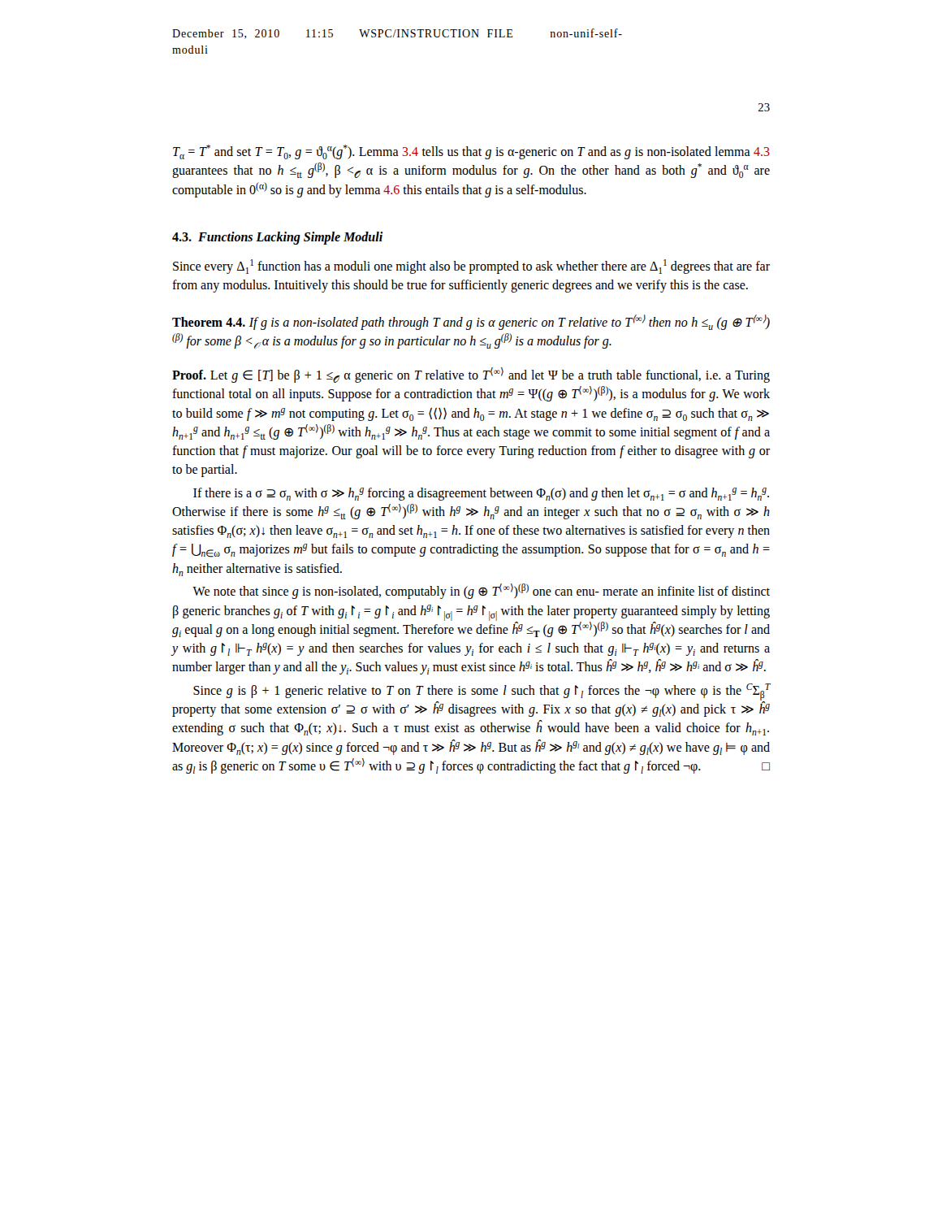December 15, 201011:15 WSPC/INSTRUCTION FILE non-unif-self-
moduli
23
Tα = T* and set T = T0, g = ϑ0α(g*). Lemma 3.4 tells us that g is α-generic on T and as g is non-isolated lemma 4.3 guarantees that no h ≤tt g(β), β <𝒪 α is a uniform modulus for g. On the other hand as both g* and ϑ0α are computable in 0(α) so is g and by lemma 4.6 this entails that g is a self-modulus.
4.3. Functions Lacking Simple Moduli
Since every Δ11 function has a moduli one might also be prompted to ask whether there are Δ11 degrees that are far from any modulus. Intuitively this should be true for sufficiently generic degrees and we verify this is the case.
Theorem 4.4. If g is a non-isolated path through T and g is α generic on T relative to T⟨∞⟩ then no h ≤u (g ⊕ T⟨∞⟩)(β) for some β <𝒪 α is a modulus for g so in particular no h ≤u g(β) is a modulus for g.
Proof. Let g ∈ [T] be β + 1 ≤𝒪 α generic on T relative to T⟨∞⟩ and let Ψ be a truth table functional, i.e. a Turing functional total on all inputs. Suppose for a contradiction that mg = Ψ((g ⊕ T⟨∞⟩)(β)), is a modulus for g. We work to build some f ≫ mg not computing g. Let σ0 = ⟨⟨⟩⟩ and h0 = m. At stage n + 1 we define σn ⊇ σ0 such that σn ≫ hn+1g and hn+1g ≤tt (g ⊕ T⟨∞⟩)(β) with hn+1g ≫ hng. Thus at each stage we commit to some initial segment of f and a function that f must majorize. Our goal will be to force every Turing reduction from f either to disagree with g or to be partial.
If there is a σ ⊇ σn with σ ≫ hng forcing a disagreement between Φn(σ) and g then let σn+1 = σ and hn+1g = hng. Otherwise if there is some hg ≤tt (g ⊕ T⟨∞⟩)(β) with hg ≫ hng and an integer x such that no σ ⊇ σn with σ ≫ h satisfies Φn(σ; x)↓ then leave σn+1 = σn and set hn+1 = h. If one of these two alternatives is satisfied for every n then f = ⋃n∈ω σn majorizes mg but fails to compute g contradicting the assumption. So suppose that for σ = σn and h = hn neither alternative is satisfied.
We note that since g is non-isolated, computably in (g ⊕ T⟨∞⟩)(β) one can enu- merate an infinite list of distinct β generic branches gi of T with gi↾i = g↾i and hgi↾|σ| = hg↾|σ| with the later property guaranteed simply by letting gi equal g on a long enough initial segment. Therefore we define ĥg ≤T (g ⊕ T⟨∞⟩)(β) so that ĥg(x) searches for l and y with g↾l ⊩T hg(x) = y and then searches for values yi for each i ≤ l such that gi ⊩T hgi(x) = yi and returns a number larger than y and all the yi. Such values yi must exist since hgi is total. Thus ĥg ≫ hg, ĥg ≫ hgi and σ ≫ ĥg.
Since g is β + 1 generic relative to T on T there is some l such that g↾l forces the ¬φ where φ is the CΣβT property that some extension σ′ ⊇ σ with σ′ ≫ ĥg disagrees with g. Fix x so that g(x) ≠ gl(x) and pick τ ≫ ĥg extending σ such that Φn(τ; x)↓. Such a τ must exist as otherwise ĥ would have been a valid choice for hn+1. Moreover Φn(τ; x) = g(x) since g forced ¬φ and τ ≫ ĥg ≫ hg. But as ĥg ≫ hgl and g(x) ≠ gl(x) we have gl ⊨ φ and as gl is β generic on T some υ ∈ T⟨∞⟩ with υ ⊇ g↾l forces φ contradicting the fact that g↾l forced ¬φ.□